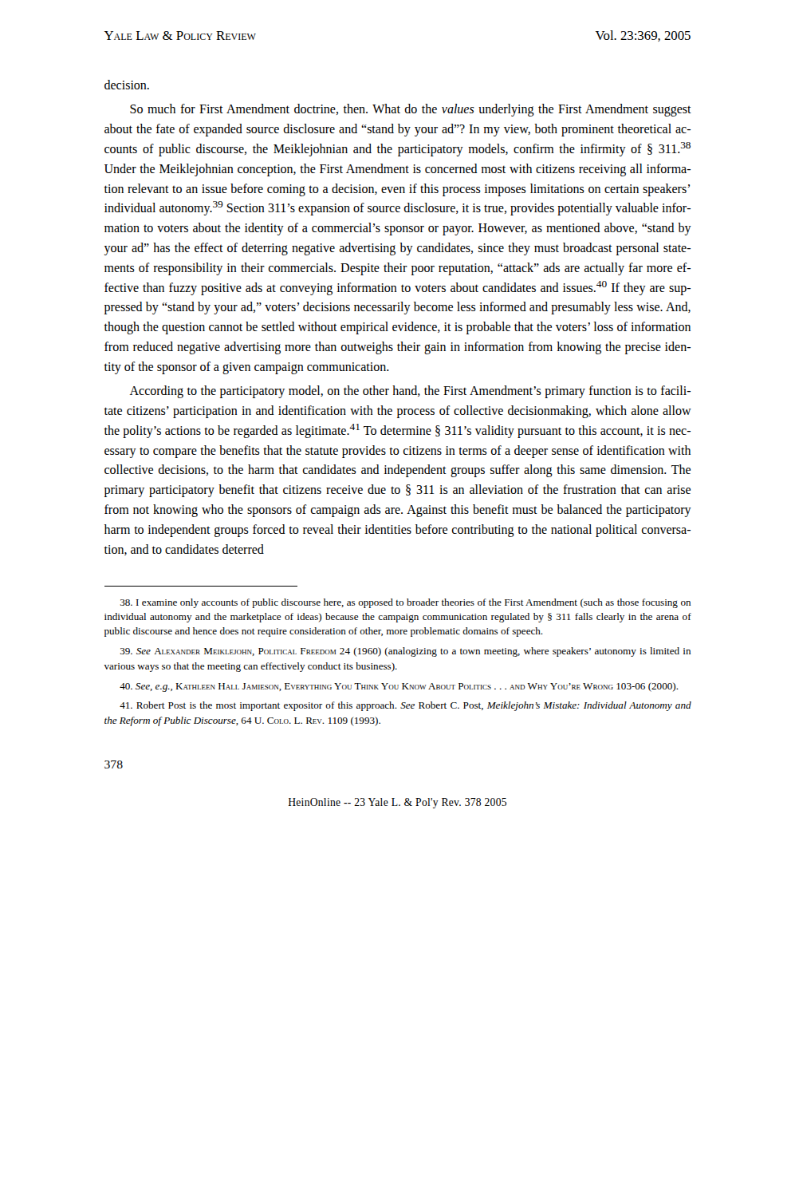Yale Law & Policy Review Vol. 23:369, 2005
decision.
So much for First Amendment doctrine, then. What do the values underlying the First Amendment suggest about the fate of expanded source disclosure and “stand by your ad”? In my view, both prominent theoretical accounts of public discourse, the Meiklejohnian and the participatory models, confirm the infirmity of § 311.38 Under the Meiklejohnian conception, the First Amendment is concerned most with citizens receiving all information relevant to an issue before coming to a decision, even if this process imposes limitations on certain speakers’ individual autonomy.39 Section 311’s expansion of source disclosure, it is true, provides potentially valuable information to voters about the identity of a commercial’s sponsor or payor. However, as mentioned above, “stand by your ad” has the effect of deterring negative advertising by candidates, since they must broadcast personal statements of responsibility in their commercials. Despite their poor reputation, “attack” ads are actually far more effective than fuzzy positive ads at conveying information to voters about candidates and issues.40 If they are suppressed by “stand by your ad,” voters’ decisions necessarily become less informed and presumably less wise. And, though the question cannot be settled without empirical evidence, it is probable that the voters’ loss of information from reduced negative advertising more than outweighs their gain in information from knowing the precise identity of the sponsor of a given campaign communication.
According to the participatory model, on the other hand, the First Amendment’s primary function is to facilitate citizens’ participation in and identification with the process of collective decisionmaking, which alone allow the polity’s actions to be regarded as legitimate.41 To determine § 311’s validity pursuant to this account, it is necessary to compare the benefits that the statute provides to citizens in terms of a deeper sense of identification with collective decisions, to the harm that candidates and independent groups suffer along this same dimension. The primary participatory benefit that citizens receive due to § 311 is an alleviation of the frustration that can arise from not knowing who the sponsors of campaign ads are. Against this benefit must be balanced the participatory harm to independent groups forced to reveal their identities before contributing to the national political conversation, and to candidates deterred
38. I examine only accounts of public discourse here, as opposed to broader theories of the First Amendment (such as those focusing on individual autonomy and the marketplace of ideas) because the campaign communication regulated by § 311 falls clearly in the arena of public discourse and hence does not require consideration of other, more problematic domains of speech.
39. See Alexander Meiklejohn, Political Freedom 24 (1960) (analogizing to a town meeting, where speakers’ autonomy is limited in various ways so that the meeting can effectively conduct its business).
40. See, e.g., Kathleen Hall Jamieson, Everything You Think You Know About Politics . . . and Why You’re Wrong 103-06 (2000).
41. Robert Post is the most important expositor of this approach. See Robert C. Post, Meiklejohn’s Mistake: Individual Autonomy and the Reform of Public Discourse, 64 U. Colo. L. Rev. 1109 (1993).
378
HeinOnline -- 23 Yale L. & Pol'y Rev. 378 2005